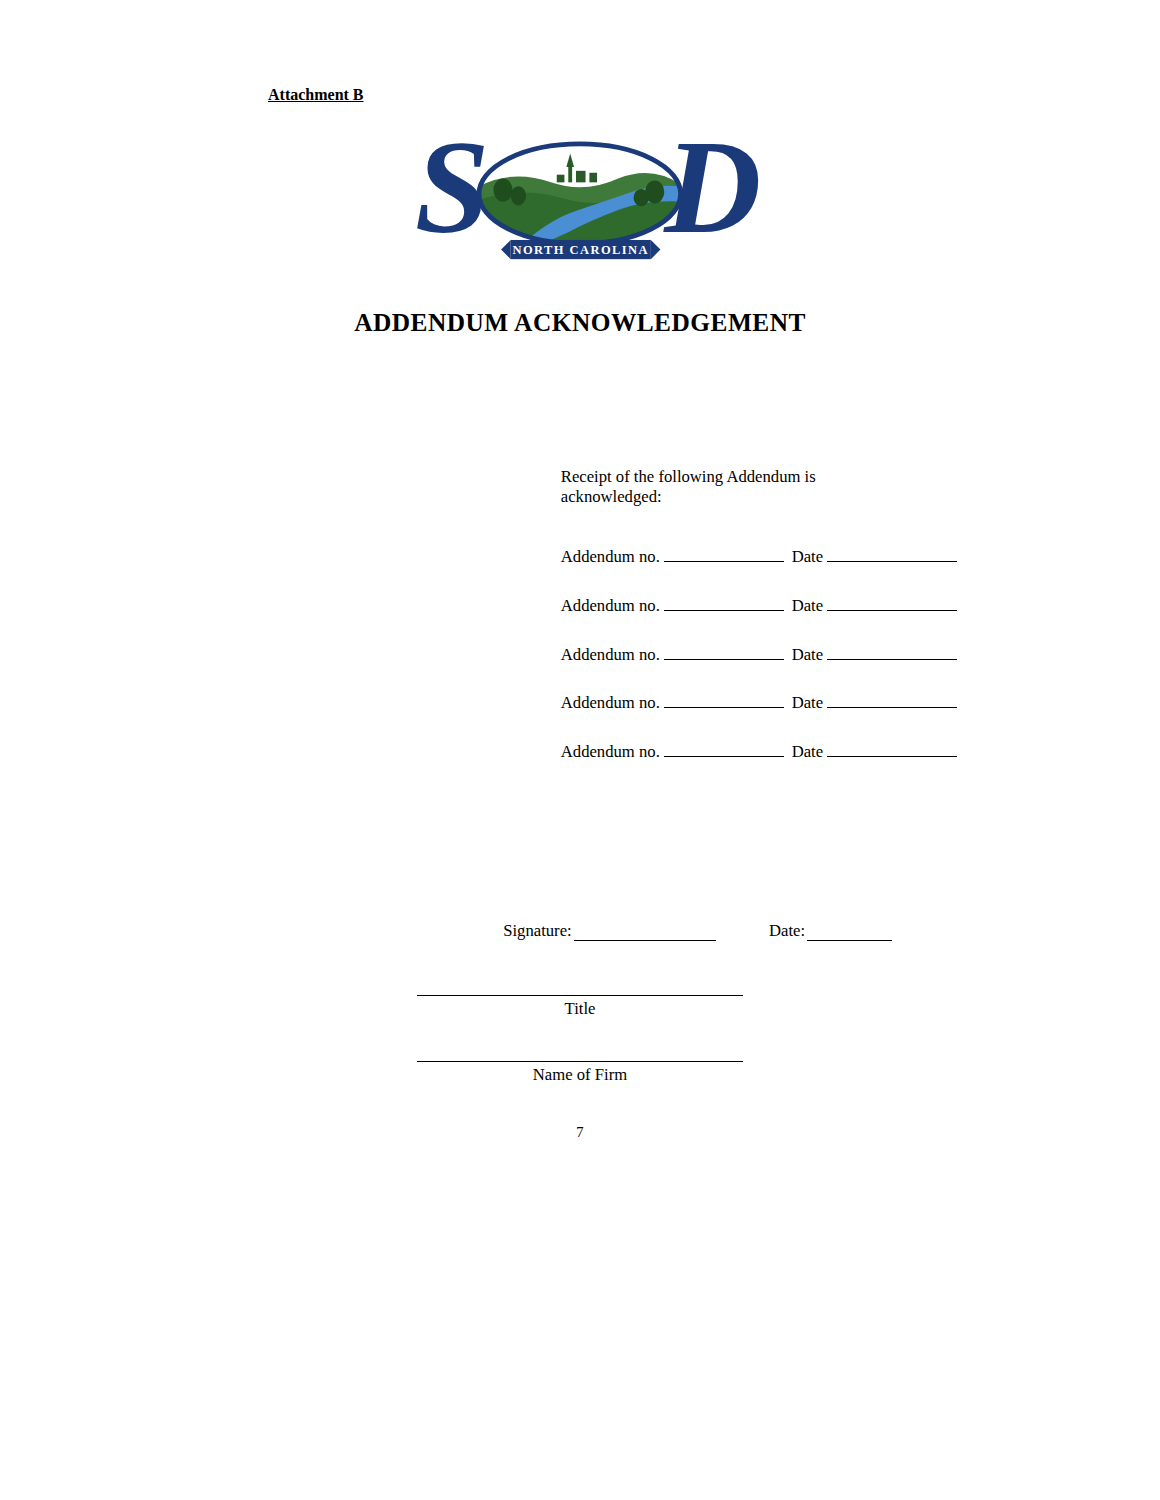Attachment B
S D NORTH CAROLINA
ADDENDUM ACKNOWLEDGEMENT
Receipt of the following Addendum is acknowledged:
Addendum no. Date
Addendum no. Date
Addendum no. Date
Addendum no. Date
Addendum no. Date
Signature: Date:
Title
Name of Firm
7